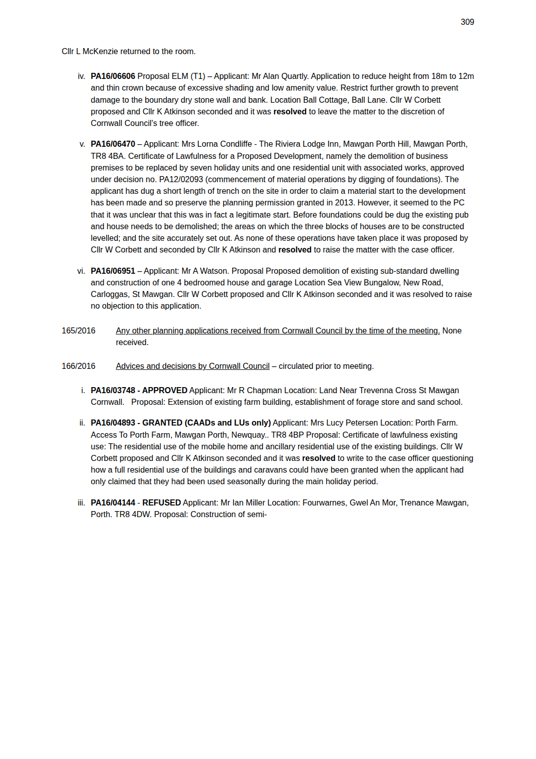309
Cllr L McKenzie returned to the room.
PA16/06606 Proposal ELM (T1) – Applicant: Mr Alan Quartly. Application to reduce height from 18m to 12m and thin crown because of excessive shading and low amenity value. Restrict further growth to prevent damage to the boundary dry stone wall and bank. Location Ball Cottage, Ball Lane. Cllr W Corbett proposed and Cllr K Atkinson seconded and it was resolved to leave the matter to the discretion of Cornwall Council's tree officer.
PA16/06470 – Applicant: Mrs Lorna Condliffe - The Riviera Lodge Inn, Mawgan Porth Hill, Mawgan Porth, TR8 4BA. Certificate of Lawfulness for a Proposed Development, namely the demolition of business premises to be replaced by seven holiday units and one residential unit with associated works, approved under decision no. PA12/02093 (commencement of material operations by digging of foundations). The applicant has dug a short length of trench on the site in order to claim a material start to the development has been made and so preserve the planning permission granted in 2013. However, it seemed to the PC that it was unclear that this was in fact a legitimate start. Before foundations could be dug the existing pub and house needs to be demolished; the areas on which the three blocks of houses are to be constructed levelled; and the site accurately set out. As none of these operations have taken place it was proposed by Cllr W Corbett and seconded by Cllr K Atkinson and resolved to raise the matter with the case officer.
PA16/06951 – Applicant: Mr A Watson. Proposal Proposed demolition of existing sub-standard dwelling and construction of one 4 bedroomed house and garage Location Sea View Bungalow, New Road, Carloggas, St Mawgan. Cllr W Corbett proposed and Cllr K Atkinson seconded and it was resolved to raise no objection to this application.
165/2016
Any other planning applications received from Cornwall Council by the time of the meeting. None received.
166/2016
Advices and decisions by Cornwall Council – circulated prior to meeting.
PA16/03748 - APPROVED Applicant: Mr R Chapman Location: Land Near Trevenna Cross St Mawgan Cornwall. Proposal: Extension of existing farm building, establishment of forage store and sand school.
PA16/04893 - GRANTED (CAADs and LUs only) Applicant: Mrs Lucy Petersen Location: Porth Farm. Access To Porth Farm, Mawgan Porth, Newquay.. TR8 4BP Proposal: Certificate of lawfulness existing use: The residential use of the mobile home and ancillary residential use of the existing buildings. Cllr W Corbett proposed and Cllr K Atkinson seconded and it was resolved to write to the case officer questioning how a full residential use of the buildings and caravans could have been granted when the applicant had only claimed that they had been used seasonally during the main holiday period.
PA16/04144 - REFUSED Applicant: Mr Ian Miller Location: Fourwarnes, Gwel An Mor, Trenance Mawgan, Porth. TR8 4DW. Proposal: Construction of semi-